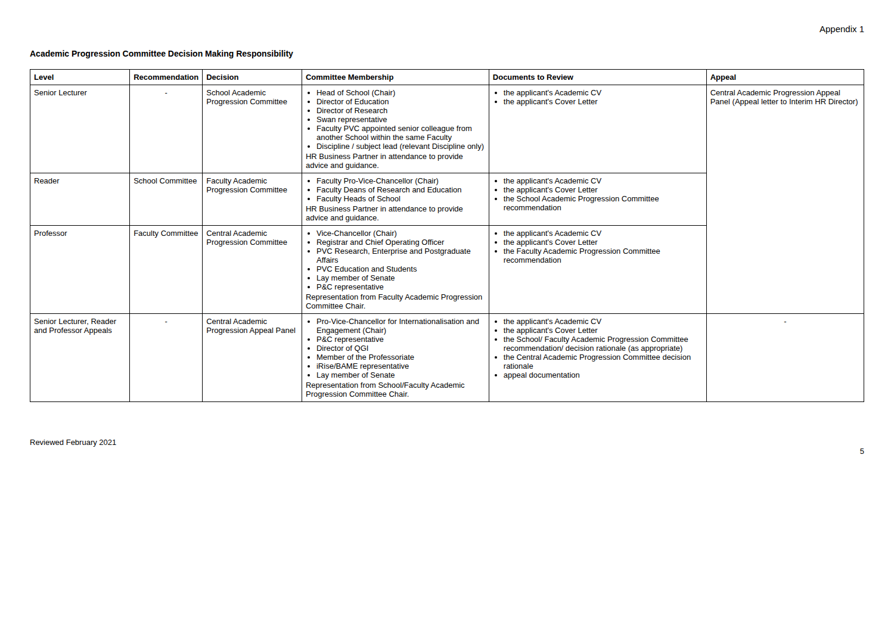Appendix 1
Academic Progression Committee Decision Making Responsibility
| Level | Recommendation | Decision | Committee Membership | Documents to Review | Appeal |
| --- | --- | --- | --- | --- | --- |
| Senior Lecturer | - | School Academic Progression Committee | Head of School (Chair) Director of Education Director of Research Swan representative Faculty PVC appointed senior colleague from another School within the same Faculty Discipline / subject lead (relevant Discipline only) HR Business Partner in attendance to provide advice and guidance. | the applicant's Academic CV the applicant's Cover Letter | Central Academic Progression Appeal Panel (Appeal letter to Interim HR Director) |
| Reader | School Committee | Faculty Academic Progression Committee | Faculty Pro-Vice-Chancellor (Chair) Faculty Deans of Research and Education Faculty Heads of School HR Business Partner in attendance to provide advice and guidance. | the applicant's Academic CV the applicant's Cover Letter the School Academic Progression Committee recommendation |
| Professor | Faculty Committee | Central Academic Progression Committee | Vice-Chancellor (Chair) Registrar and Chief Operating Officer PVC Research, Enterprise and Postgraduate Affairs PVC Education and Students Lay member of Senate P&C representative Representation from Faculty Academic Progression Committee Chair. | the applicant's Academic CV the applicant's Cover Letter the Faculty Academic Progression Committee recommendation |
| Senior Lecturer, Reader and Professor Appeals | - | Central Academic Progression Appeal Panel | Pro-Vice-Chancellor for Internationalisation and Engagement (Chair) P&C representative Director of QGI Member of the Professoriate iRise/BAME representative Lay member of Senate Representation from School/Faculty Academic Progression Committee Chair. | the applicant's Academic CV the applicant's Cover Letter the School/ Faculty Academic Progression Committee recommendation/ decision rationale (as appropriate) the Central Academic Progression Committee decision rationale appeal documentation | - |
Reviewed February 2021
5